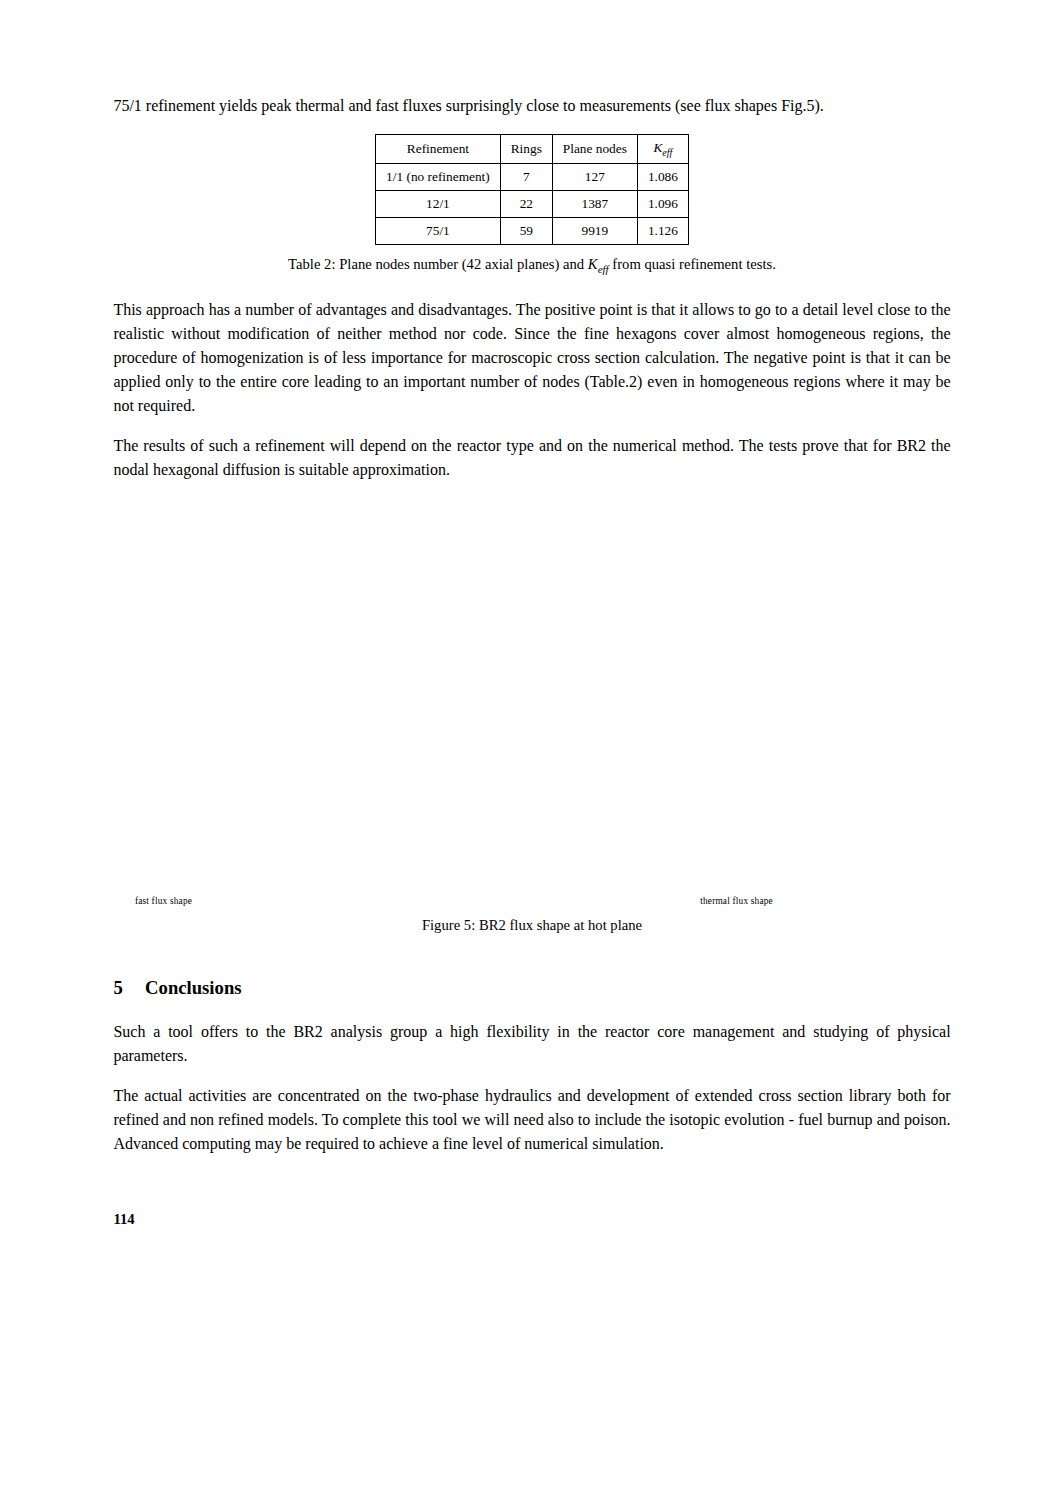75/1 refinement yields peak thermal and fast fluxes surprisingly close to measurements (see flux shapes Fig.5).
| Refinement | Rings | Plane nodes | K eff |
| --- | --- | --- | --- |
| 1/1 (no refinement) | 7 | 127 | 1.086 |
| 12/1 | 22 | 1387 | 1.096 |
| 75/1 | 59 | 9919 | 1.126 |
Table 2: Plane nodes number (42 axial planes) and Keff from quasi refinement tests.
This approach has a number of advantages and disadvantages. The positive point is that it allows to go to a detail level close to the realistic without modification of neither method nor code. Since the fine hexagons cover almost homogeneous regions, the procedure of homogenization is of less importance for macroscopic cross section calculation. The negative point is that it can be applied only to the entire core leading to an important number of nodes (Table.2) even in homogeneous regions where it may be not required.
The results of such a refinement will depend on the reactor type and on the numerical method. The tests prove that for BR2 the nodal hexagonal diffusion is suitable approximation.
fast flux shape
thermal flux shape
Figure 5: BR2 flux shape at hot plane
5 Conclusions
Such a tool offers to the BR2 analysis group a high flexibility in the reactor core management and studying of physical parameters.
The actual activities are concentrated on the two-phase hydraulics and development of extended cross section library both for refined and non refined models. To complete this tool we will need also to include the isotopic evolution - fuel burnup and poison. Advanced computing may be required to achieve a fine level of numerical simulation.
114